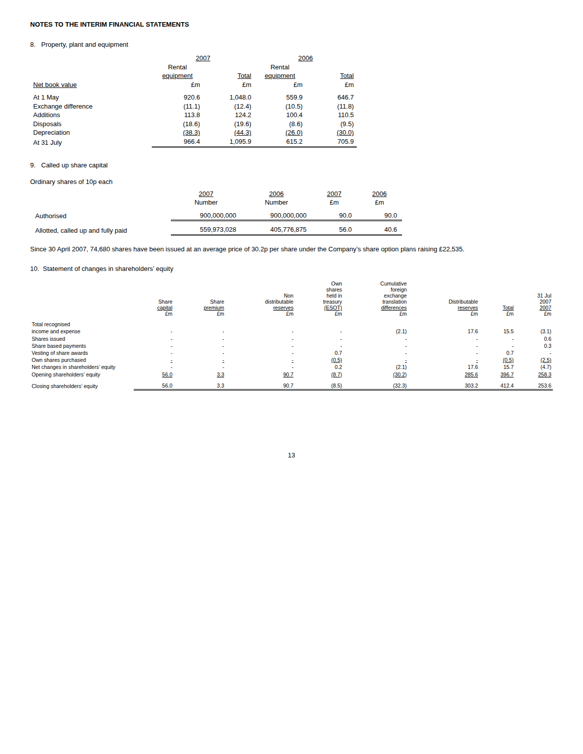NOTES TO THE INTERIM FINANCIAL STATEMENTS
8. Property, plant and equipment
| | 2007 | 2006 |
| | Rental | | Rental | |
| | equipment | Total | equipment | Total |
| Net book value | £m | £m | £m | £m |
| At 1 May | 920.6 | 1,048.0 | 559.9 | 646.7 |
| Exchange difference | (11.1) | (12.4) | (10.5) | (11.8) |
| Additions | 113.8 | 124.2 | 100.4 | 110.5 |
| Disposals | (18.6) | (19.6) | (8.6) | (9.5) |
| Depreciation | (38.3) | (44.3) | (26.0) | (30.0) |
| At 31 July | 966.4 | 1,095.9 | 615.2 | 705.9 |
9. Called up share capital
Ordinary shares of 10p each
| | 2007 | 2006 | 2007 | 2006 |
| | Number | Number | £m | £m |
| Authorised | 900,000,000 | 900,000,000 | 90.0 | 90.0 |
| Allotted, called up and fully paid | 559,973,028 | 405,776,875 | 56.0 | 40.6 |
Since 30 April 2007, 74,680 shares have been issued at an average price of 30.2p per share under the Company’s share option plans raising £22,535.
10. Statement of changes in shareholders’ equity
| | | | | Own shares | Cumulative foreign | | | |
| --- | --- | --- | --- | --- | --- | --- | --- | --- |
| | | | Non | held in | exchange | | | 31 Jul |
| | Share | Share | distributable | treasury | translation | Distributable | | 2007 |
| | capital | premium | reserves | (ESOT) | differences | reserves | Total | 2007 |
| | £m | £m | £m | £m | £m | £m | £m | £m |
| Total recognised | | | | | | | | |
| income and expense | - | - | - | - | (2.1) | 17.6 | 15.5 | (3.1) |
| Shares issued | - | - | - | - | - | - | - | 0.6 |
| Share based payments | - | - | - | - | - | - | - | 0.3 |
| Vesting of share awards | - | - | - | 0.7 | - | - | 0.7 | - |
| Own shares purchased | - | - | - | (0.5) | - | - | (0.5) | (2.5) |
| Net changes in shareholders’ equity | - | - | - | 0.2 | (2.1) | 17.6 | 15.7 | (4.7) |
| Opening shareholders’ equity | 56.0 | 3.3 | 90.7 | (8.7) | (30.2) | 285.6 | 396.7 | 258.3 |
| Closing shareholders’ equity | 56.0 | 3.3 | 90.7 | (8.5) | (32.3) | 303.2 | 412.4 | 253.6 |
13